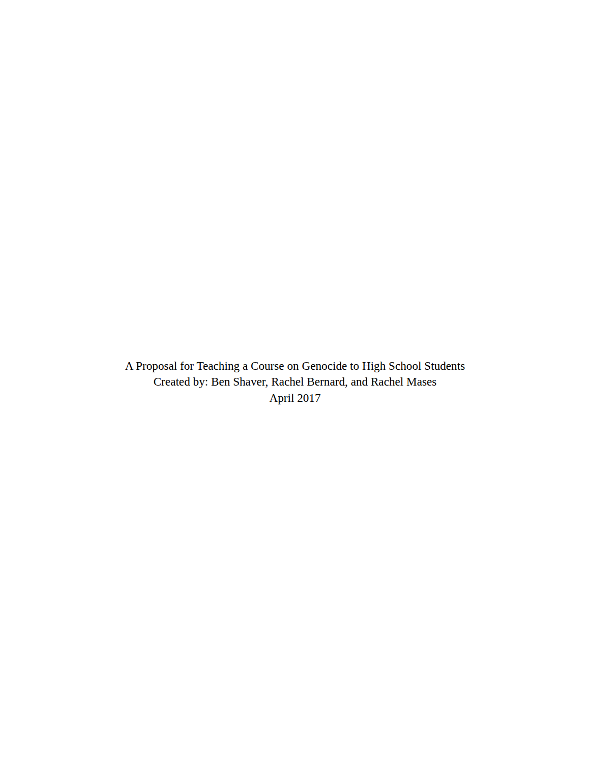A Proposal for Teaching a Course on Genocide to High School Students
Created by: Ben Shaver, Rachel Bernard, and Rachel Mases
April 2017